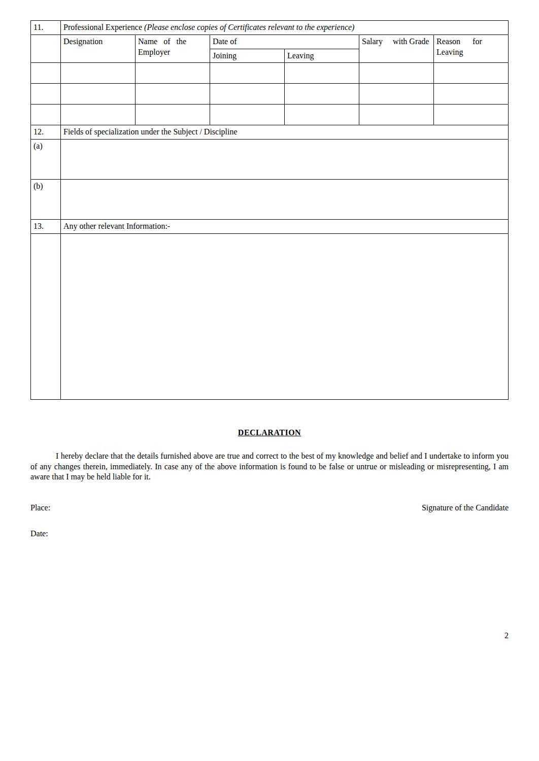| 11. | Professional Experience (Please enclose copies of Certificates relevant to the experience) |
| | Designation | Name of the Employer | Date of | Salary with Grade | Reason for Leaving |
| Joining | Leaving |
| 12. | Fields of specialization under the Subject / Discipline |
| (a) | |
| (b) | |
| 13. | Any other relevant Information:- |
DECLARATION
I hereby declare that the details furnished above are true and correct to the best of my knowledge and belief and I undertake to inform you of any changes therein, immediately. In case any of the above information is found to be false or untrue or misleading or misrepresenting, I am aware that I may be held liable for it.
Place: Signature of the Candidate
Date:
2